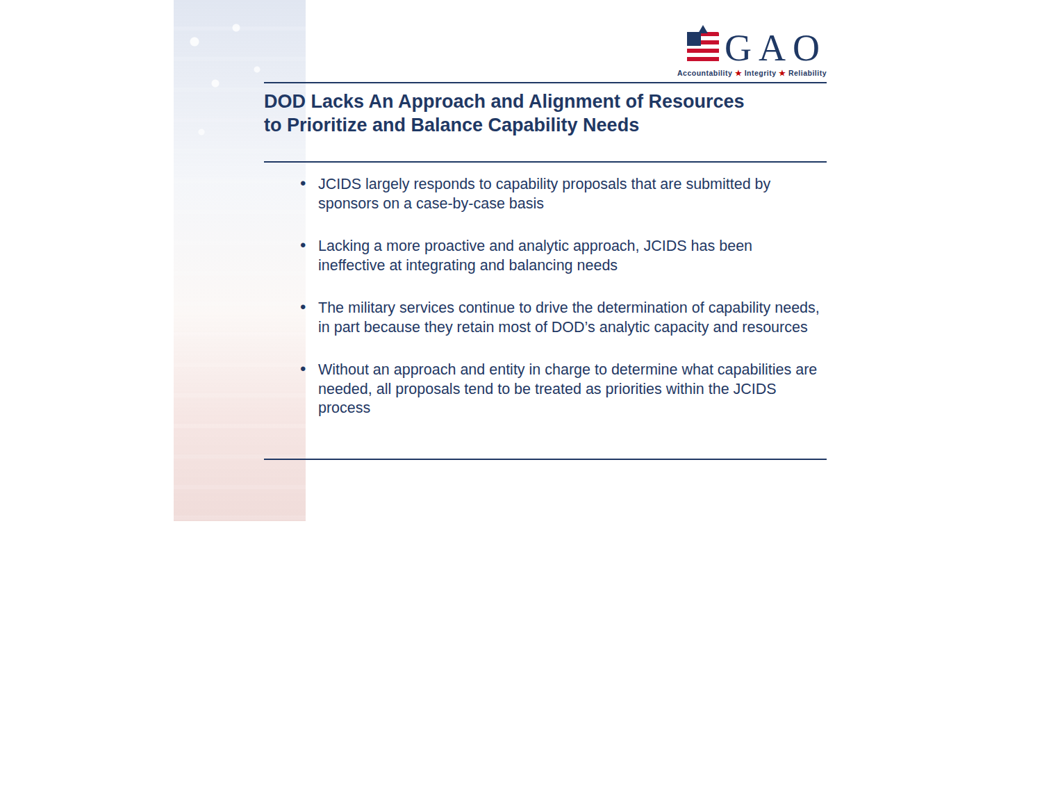GAO
Accountability ★ Integrity ★ Reliability
DOD Lacks An Approach and Alignment of Resources
to Prioritize and Balance Capability Needs
JCIDS largely responds to capability proposals that are submitted by sponsors on a case-by-case basis
Lacking a more proactive and analytic approach, JCIDS has been ineffective at integrating and balancing needs
The military services continue to drive the determination of capability needs, in part because they retain most of DOD’s analytic capacity and resources
Without an approach and entity in charge to determine what capabilities are needed, all proposals tend to be treated as priorities within the JCIDS process